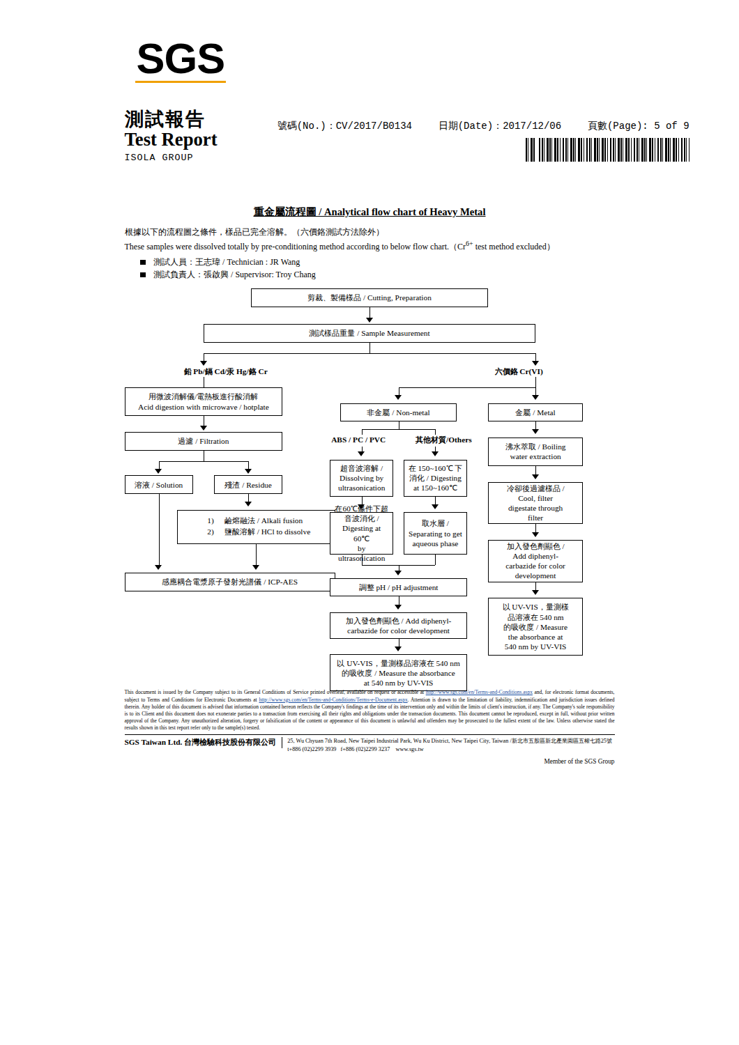SGS
測試報告
Test Report
ISOLA GROUP
號碼(No.)：CV/2017/B0134 日期(Date)：2017/12/06 頁數(Page): 5 of 9
重金屬流程圖 / Analytical flow chart of Heavy Metal
根據以下的流程圖之條件，樣品已完全溶解。（六價鉻測試方法除外）
These samples were dissolved totally by pre-conditioning method according to below flow chart.（Cr6+ test method excluded）
測試人員：王志瑋 / Technician : JR Wang
測試負責人：張啟興 / Supervisor: Troy Chang
剪裁、製備樣品 / Cutting, Preparation
測試樣品重量 / Sample Measurement
鉛 Pb/鎘 Cd/汞 Hg/鉻 Cr
六價鉻 Cr(VI)
用微波消解儀/電熱板進行酸消解
Acid digestion with microwave / hotplate
過濾 / Filtration
溶液 / Solution
殘渣 / Residue
1) 鹼熔融法 / Alkali fusion
2) 鹽酸溶解 / HCl to dissolve
感應耦合電漿原子發射光譜儀 / ICP-AES
非金屬 / Non-metal
金屬 / Metal
ABS / PC / PVC
其他材質/Others
超音波溶解 /
Dissolving by
ultrasonication
在 150~160℃ 下
消化 / Digesting
at 150~160℃
在60℃條件下超
音波消化 /
Digesting at 60℃
by ultrasonication
取水層 /
Separating to get
aqueous phase
調整 pH / pH adjustment
加入發色劑顯色 / Add diphenyl-
carbazide for color development
以 UV-VIS，量測樣品溶液在 540 nm
的吸收度 / Measure the absorbance
at 540 nm by UV-VIS
沸水萃取 / Boiling
water extraction
冷卻後過濾樣品 /
Cool, filter
digestate through
filter
加入發色劑顯色 /
Add diphenyl-
carbazide for color
development
以 UV-VIS，量測樣
品溶液在 540 nm
的吸收度 / Measure
the absorbance at
540 nm by UV-VIS
This document is issued by the Company subject to its General Conditions of Service printed overleaf, available on request or accessible at http://www.sgs.com/en/Terms-and-Conditions.aspx and, for electronic format documents, subject to Terms and Conditions for Electronic Documents at http://www.sgs.com/en/Terms-and-Conditions/Terms-e-Document.aspx. Attention is drawn to the limitation of liability, indemnification and jurisdiction issues defined therein. Any holder of this document is advised that information contained hereon reflects the Company's findings at the time of its intervention only and within the limits of client's instruction, if any. The Company's sole responsibility is to its Client and this document does not exonerate parties to a transaction from exercising all their rights and obligations under the transaction documents. This document cannot be reproduced, except in full, without prior written approval of the Company. Any unauthorized alteration, forgery or falsification of the content or appearance of this document is unlawful and offenders may be prosecuted to the fullest extent of the law. Unless otherwise stated the results shown in this test report refer only to the sample(s) tested.
SGS Taiwan Ltd. 台灣檢驗科技股份有限公司
25, Wu Chyuan 7th Road, New Taipei Industrial Park, Wu Ku District, New Taipei City, Taiwan /新北市五股區新北產業園區五權七路25號
t+886 (02)2299 3939 f+886 (02)2299 3237 www.sgs.tw
Member of the SGS Group